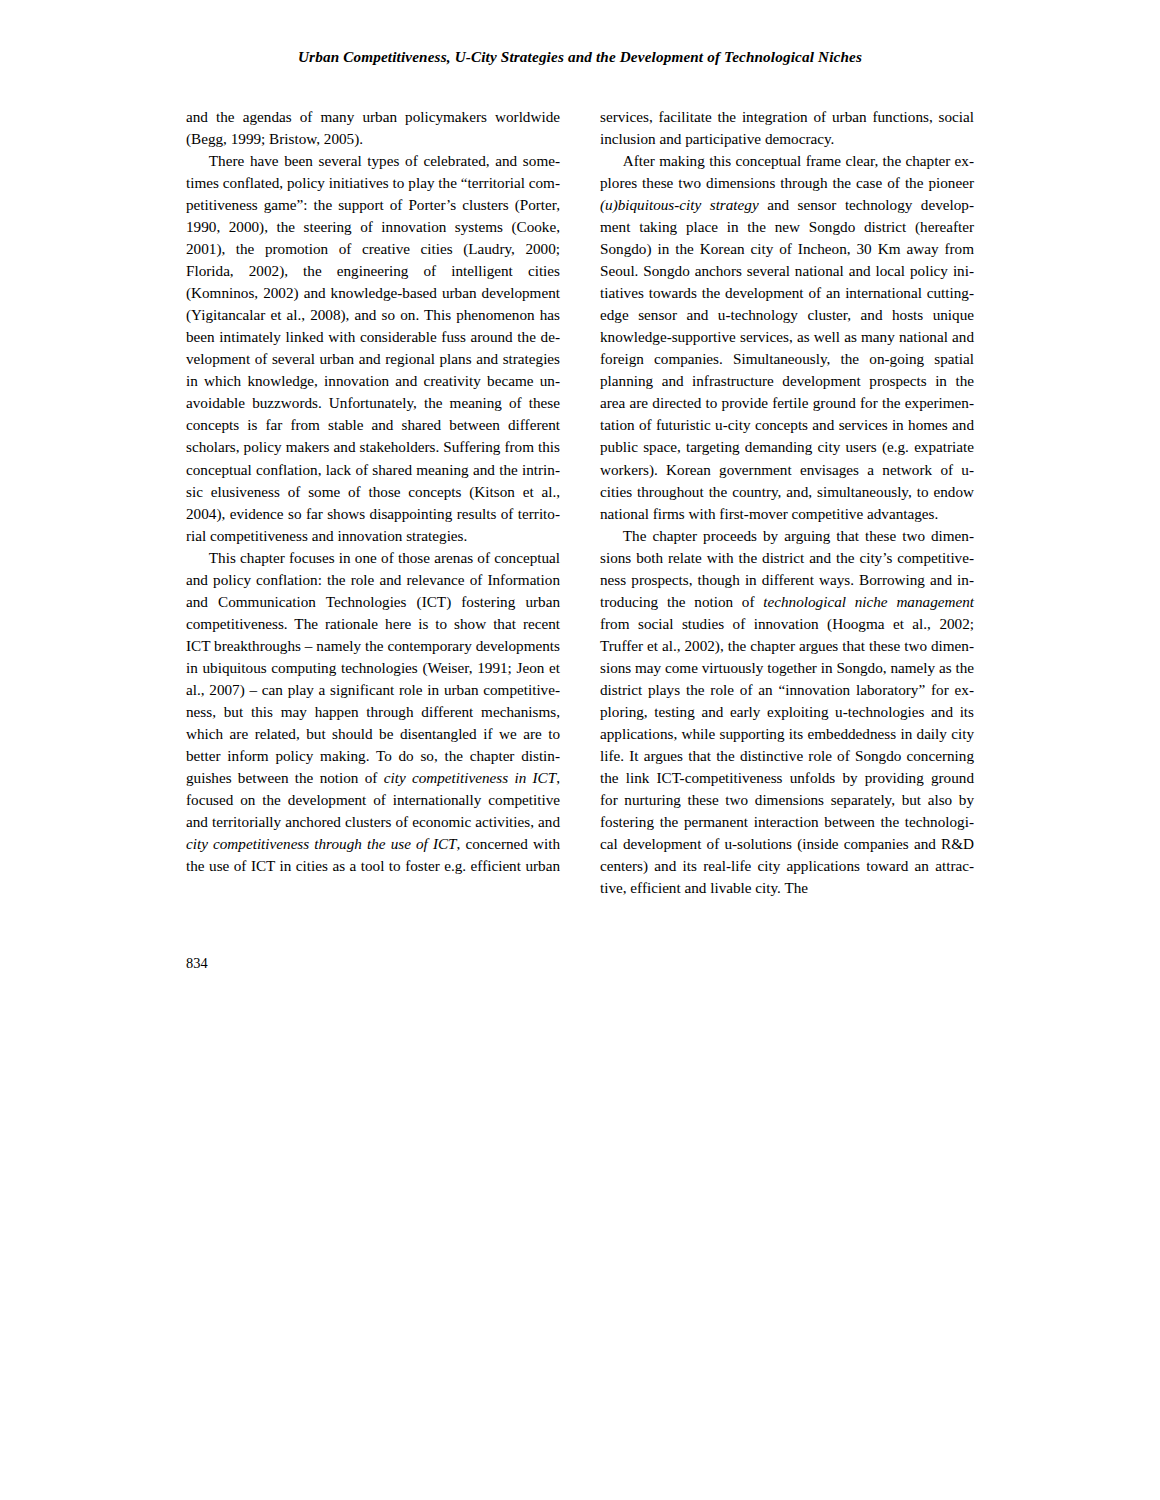Urban Competitiveness, U-City Strategies and the Development of Technological Niches
and the agendas of many urban policymakers worldwide (Begg, 1999; Bristow, 2005).
There have been several types of celebrated, and sometimes conflated, policy initiatives to play the “territorial competitiveness game”: the support of Porter’s clusters (Porter, 1990, 2000), the steering of innovation systems (Cooke, 2001), the promotion of creative cities (Laudry, 2000; Florida, 2002), the engineering of intelligent cities (Komninos, 2002) and knowledge-based urban development (Yigitancalar et al., 2008), and so on. This phenomenon has been intimately linked with considerable fuss around the development of several urban and regional plans and strategies in which knowledge, innovation and creativity became unavoidable buzzwords. Unfortunately, the meaning of these concepts is far from stable and shared between different scholars, policy makers and stakeholders. Suffering from this conceptual conflation, lack of shared meaning and the intrinsic elusiveness of some of those concepts (Kitson et al., 2004), evidence so far shows disappointing results of territorial competitiveness and innovation strategies.
This chapter focuses in one of those arenas of conceptual and policy conflation: the role and relevance of Information and Communication Technologies (ICT) fostering urban competitiveness. The rationale here is to show that recent ICT breakthroughs – namely the contemporary developments in ubiquitous computing technologies (Weiser, 1991; Jeon et al., 2007) – can play a significant role in urban competitiveness, but this may happen through different mechanisms, which are related, but should be disentangled if we are to better inform policy making. To do so, the chapter distinguishes between the notion of city competitiveness in ICT, focused on the development of internationally competitive and territorially anchored clusters of economic activities, and city competitiveness through the use of ICT, concerned with the use of ICT in cities as a tool to foster e.g. efficient urban services, facilitate the integration of urban functions, social inclusion and participative democracy.
After making this conceptual frame clear, the chapter explores these two dimensions through the case of the pioneer (u)biquitous-city strategy and sensor technology development taking place in the new Songdo district (hereafter Songdo) in the Korean city of Incheon, 30 Km away from Seoul. Songdo anchors several national and local policy initiatives towards the development of an international cutting-edge sensor and u-technology cluster, and hosts unique knowledge-supportive services, as well as many national and foreign companies. Simultaneously, the on-going spatial planning and infrastructure development prospects in the area are directed to provide fertile ground for the experimentation of futuristic u-city concepts and services in homes and public space, targeting demanding city users (e.g. expatriate workers). Korean government envisages a network of u-cities throughout the country, and, simultaneously, to endow national firms with first-mover competitive advantages.
The chapter proceeds by arguing that these two dimensions both relate with the district and the city’s competitiveness prospects, though in different ways. Borrowing and introducing the notion of technological niche management from social studies of innovation (Hoogma et al., 2002; Truffer et al., 2002), the chapter argues that these two dimensions may come virtuously together in Songdo, namely as the district plays the role of an “innovation laboratory” for exploring, testing and early exploiting u-technologies and its applications, while supporting its embeddedness in daily city life. It argues that the distinctive role of Songdo concerning the link ICT-competitiveness unfolds by providing ground for nurturing these two dimensions separately, but also by fostering the permanent interaction between the technological development of u-solutions (inside companies and R&D centers) and its real-life city applications toward an attractive, efficient and livable city. The
834